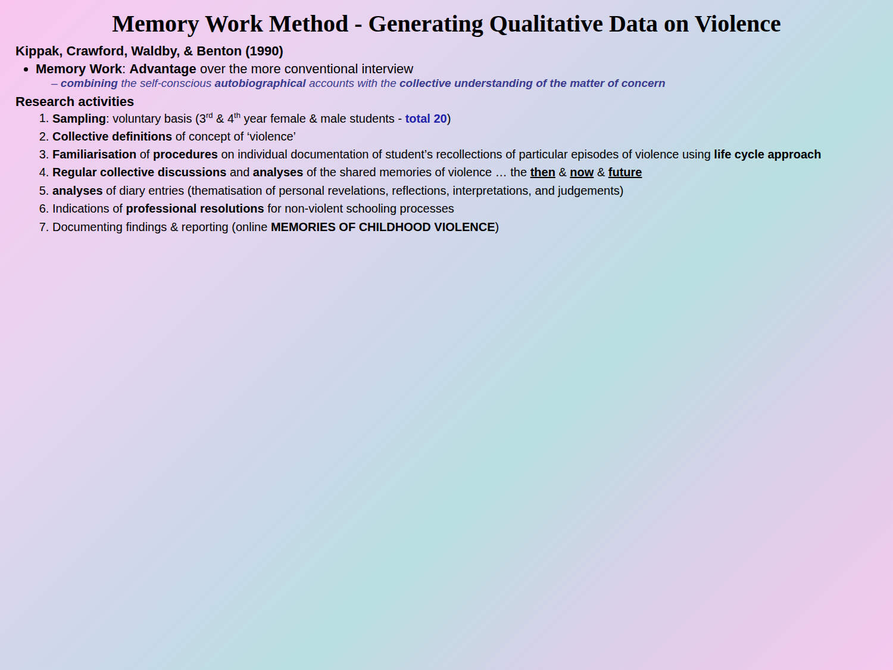Memory Work Method - Generating Qualitative Data on Violence
Kippak, Crawford, Waldby, & Benton (1990)
Memory Work: Advantage over the more conventional interview
combining the self-conscious autobiographical accounts with the collective understanding of the matter of concern
Research activities
Sampling: voluntary basis (3rd & 4th year female & male students - total 20)
Collective definitions of concept of ‘violence’
Familiarisation of procedures on individual documentation of student’s recollections of particular episodes of violence using life cycle approach
Regular collective discussions and analyses of the shared memories of violence … the then & now & future
analyses of diary entries (thematisation of personal revelations, reflections, interpretations, and judgements)
Indications of professional resolutions for non-violent schooling processes
Documenting findings & reporting (online MEMORIES OF CHILDHOOD VIOLENCE)